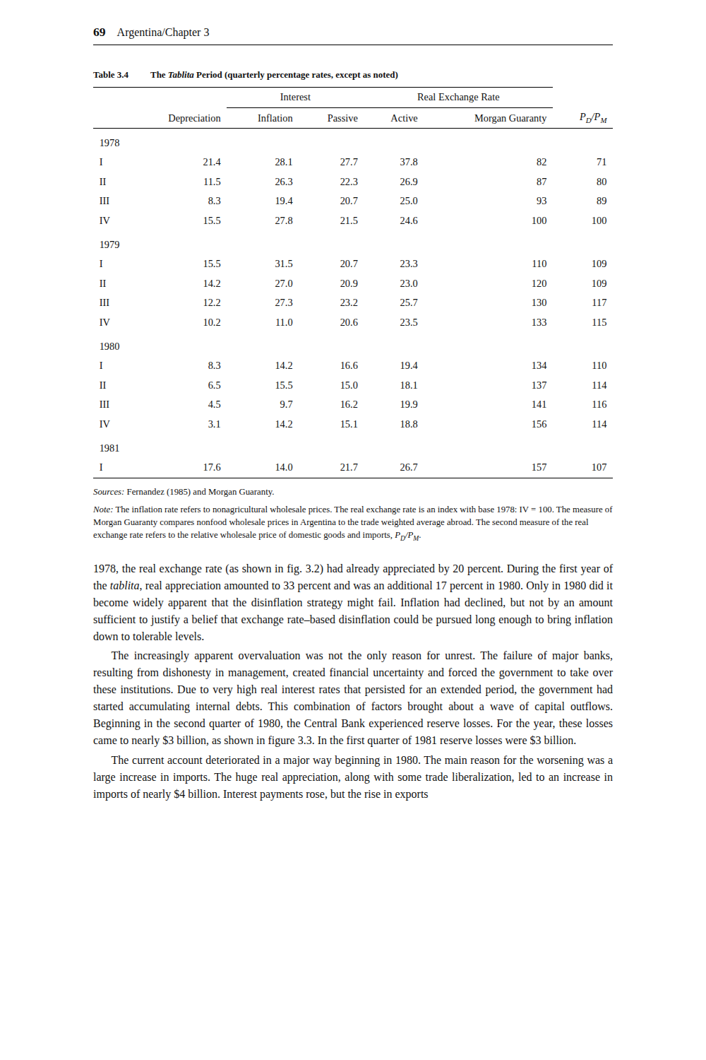69 Argentina/Chapter 3
Table 3.4 The Tablita Period (quarterly percentage rates, except as noted)
| | | Interest | Real Exchange Rate |
| --- | --- | --- | --- |
| | Depreciation | Inflation | Passive | Active | Morgan Guaranty | P D /P M |
| 1978 |
| I | 21.4 | 28.1 | 27.7 | 37.8 | 82 | 71 |
| II | 11.5 | 26.3 | 22.3 | 26.9 | 87 | 80 |
| III | 8.3 | 19.4 | 20.7 | 25.0 | 93 | 89 |
| IV | 15.5 | 27.8 | 21.5 | 24.6 | 100 | 100 |
| 1979 |
| I | 15.5 | 31.5 | 20.7 | 23.3 | 110 | 109 |
| II | 14.2 | 27.0 | 20.9 | 23.0 | 120 | 109 |
| III | 12.2 | 27.3 | 23.2 | 25.7 | 130 | 117 |
| IV | 10.2 | 11.0 | 20.6 | 23.5 | 133 | 115 |
| 1980 |
| I | 8.3 | 14.2 | 16.6 | 19.4 | 134 | 110 |
| II | 6.5 | 15.5 | 15.0 | 18.1 | 137 | 114 |
| III | 4.5 | 9.7 | 16.2 | 19.9 | 141 | 116 |
| IV | 3.1 | 14.2 | 15.1 | 18.8 | 156 | 114 |
| 1981 |
| I | 17.6 | 14.0 | 21.7 | 26.7 | 157 | 107 |
Sources: Fernandez (1985) and Morgan Guaranty.
Note: The inflation rate refers to nonagricultural wholesale prices. The real exchange rate is an index with base 1978: IV = 100. The measure of Morgan Guaranty compares nonfood wholesale prices in Argentina to the trade weighted average abroad. The second measure of the real exchange rate refers to the relative wholesale price of domestic goods and imports, PD/PM.
1978, the real exchange rate (as shown in fig. 3.2) had already appreciated by 20 percent. During the first year of the tablita, real appreciation amounted to 33 percent and was an additional 17 percent in 1980. Only in 1980 did it become widely apparent that the disinflation strategy might fail. Inflation had declined, but not by an amount sufficient to justify a belief that exchange rate–based disinflation could be pursued long enough to bring inflation down to tolerable levels.
The increasingly apparent overvaluation was not the only reason for unrest. The failure of major banks, resulting from dishonesty in management, created financial uncertainty and forced the government to take over these institutions. Due to very high real interest rates that persisted for an extended period, the government had started accumulating internal debts. This combination of factors brought about a wave of capital outflows. Beginning in the second quarter of 1980, the Central Bank experienced reserve losses. For the year, these losses came to nearly $3 billion, as shown in figure 3.3. In the first quarter of 1981 reserve losses were $3 billion.
The current account deteriorated in a major way beginning in 1980. The main reason for the worsening was a large increase in imports. The huge real appreciation, along with some trade liberalization, led to an increase in imports of nearly $4 billion. Interest payments rose, but the rise in exports